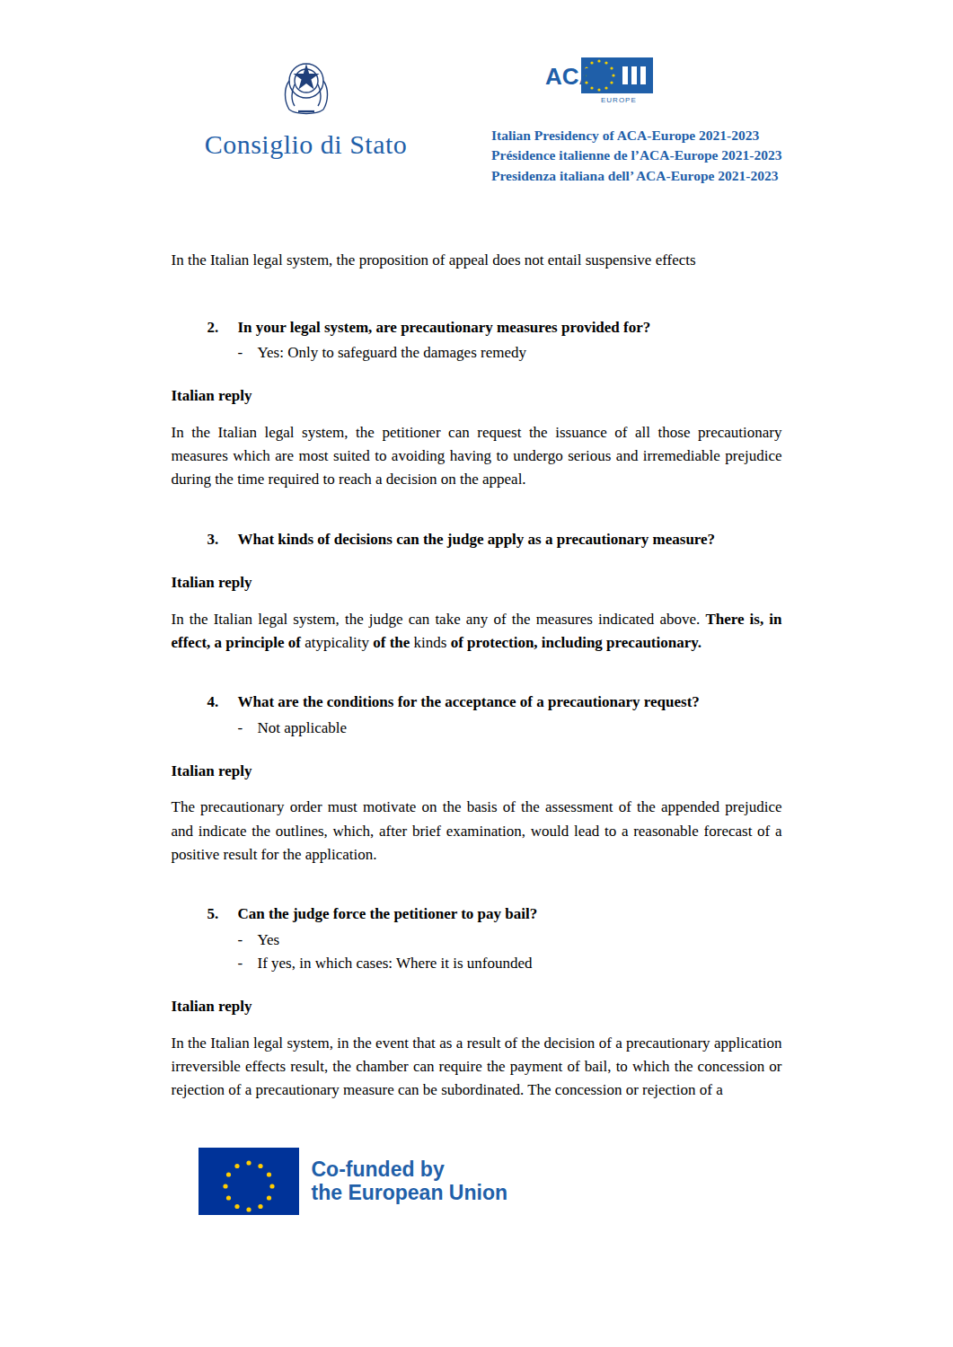Consiglio di Stato
ACA EUROPE
Italian Presidency of ACA-Europe 2021-2023
Présidence italienne de l’ACA-Europe 2021-2023
Presidenza italiana dell’ ACA-Europe 2021-2023
In the Italian legal system, the proposition of appeal does not entail suspensive effects
2. In your legal system, are precautionary measures provided for?
Yes: Only to safeguard the damages remedy
Italian reply
In the Italian legal system, the petitioner can request the issuance of all those precautionary measures which are most suited to avoiding having to undergo serious and irremediable prejudice during the time required to reach a decision on the appeal.
3. What kinds of decisions can the judge apply as a precautionary measure?
Italian reply
In the Italian legal system, the judge can take any of the measures indicated above. There is, in effect, a principle of atypicality of the kinds of protection, including precautionary.
4. What are the conditions for the acceptance of a precautionary request?
Not applicable
Italian reply
The precautionary order must motivate on the basis of the assessment of the appended prejudice and indicate the outlines, which, after brief examination, would lead to a reasonable forecast of a positive result for the application.
5. Can the judge force the petitioner to pay bail?
Yes
If yes, in which cases: Where it is unfounded
Italian reply
In the Italian legal system, in the event that as a result of the decision of a precautionary application irreversible effects result, the chamber can require the payment of bail, to which the concession or rejection of a precautionary measure can be subordinated. The concession or rejection of a
Co-funded by
the European Union